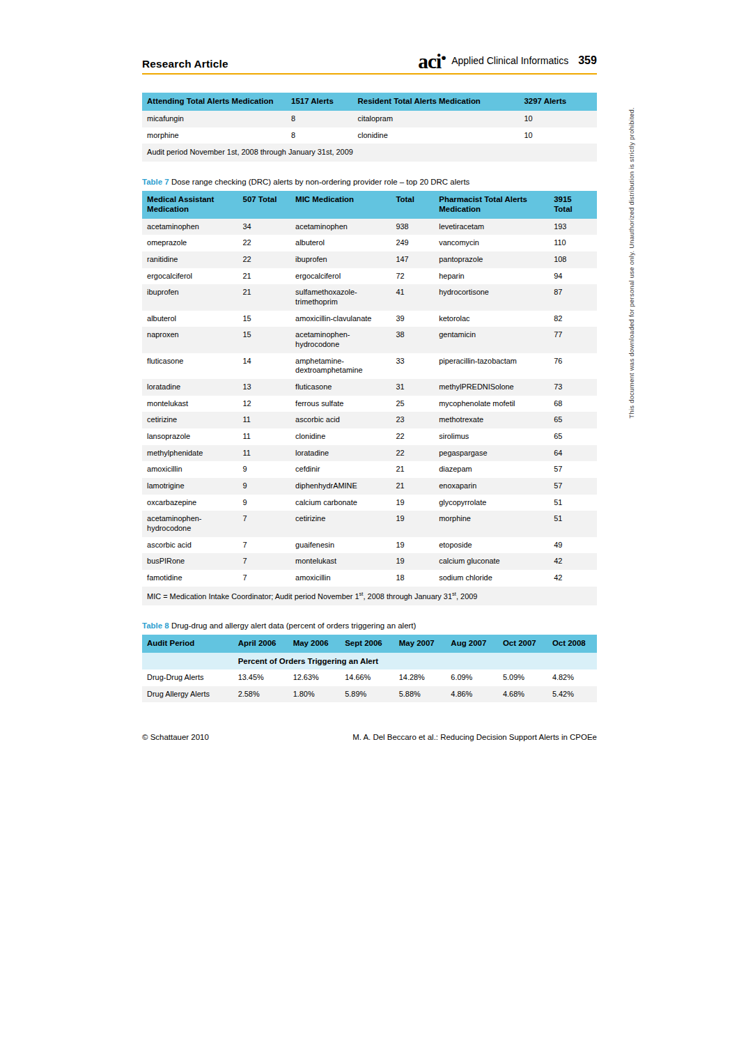Research Article
aci● Applied Clinical Informatics 359
| Attending Total Alerts Medication | 1517 Alerts | Resident Total Alerts Medication | 3297 Alerts |
| --- | --- | --- | --- |
| micafungin | 8 | citalopram | 10 |
| morphine | 8 | clonidine | 10 |
| Audit period November 1st, 2008 through January 31st, 2009 |
Table 7 Dose range checking (DRC) alerts by non-ordering provider role – top 20 DRC alerts
| Medical Assistant Medication | 507 Total | MIC Medication | Total | Pharmacist Total Alerts Medication | 3915 Total |
| --- | --- | --- | --- | --- | --- |
| acetaminophen | 34 | acetaminophen | 938 | levetiracetam | 193 |
| omeprazole | 22 | albuterol | 249 | vancomycin | 110 |
| ranitidine | 22 | ibuprofen | 147 | pantoprazole | 108 |
| ergocalciferol | 21 | ergocalciferol | 72 | heparin | 94 |
| ibuprofen | 21 | sulfamethoxazole-trimethoprim | 41 | hydrocortisone | 87 |
| albuterol | 15 | amoxicillin-clavulanate | 39 | ketorolac | 82 |
| naproxen | 15 | acetaminophen-hydrocodone | 38 | gentamicin | 77 |
| fluticasone | 14 | amphetamine-dextroamphetamine | 33 | piperacillin-tazobactam | 76 |
| loratadine | 13 | fluticasone | 31 | methylPREDNISolone | 73 |
| montelukast | 12 | ferrous sulfate | 25 | mycophenolate mofetil | 68 |
| cetirizine | 11 | ascorbic acid | 23 | methotrexate | 65 |
| lansoprazole | 11 | clonidine | 22 | sirolimus | 65 |
| methylphenidate | 11 | loratadine | 22 | pegaspargase | 64 |
| amoxicillin | 9 | cefdinir | 21 | diazepam | 57 |
| lamotrigine | 9 | diphenhydrAMINE | 21 | enoxaparin | 57 |
| oxcarbazepine | 9 | calcium carbonate | 19 | glycopyrrolate | 51 |
| acetaminophen-hydrocodone | 7 | cetirizine | 19 | morphine | 51 |
| ascorbic acid | 7 | guaifenesin | 19 | etoposide | 49 |
| busPIRone | 7 | montelukast | 19 | calcium gluconate | 42 |
| famotidine | 7 | amoxicillin | 18 | sodium chloride | 42 |
| MIC = Medication Intake Coordinator; Audit period November 1 st , 2008 through January 31 st , 2009 |
Table 8 Drug-drug and allergy alert data (percent of orders triggering an alert)
| Audit Period | April 2006 | May 2006 | Sept 2006 | May 2007 | Aug 2007 | Oct 2007 | Oct 2008 |
| --- | --- | --- | --- | --- | --- | --- | --- |
| | Percent of Orders Triggering an Alert |
| Drug-Drug Alerts | 13.45% | 12.63% | 14.66% | 14.28% | 6.09% | 5.09% | 4.82% |
| Drug Allergy Alerts | 2.58% | 1.80% | 5.89% | 5.88% | 4.86% | 4.68% | 5.42% |
© Schattauer 2010
M. A. Del Beccaro et al.: Reducing Decision Support Alerts in CPOEe
This document was downloaded for personal use only. Unauthorized distribution is strictly prohibited.